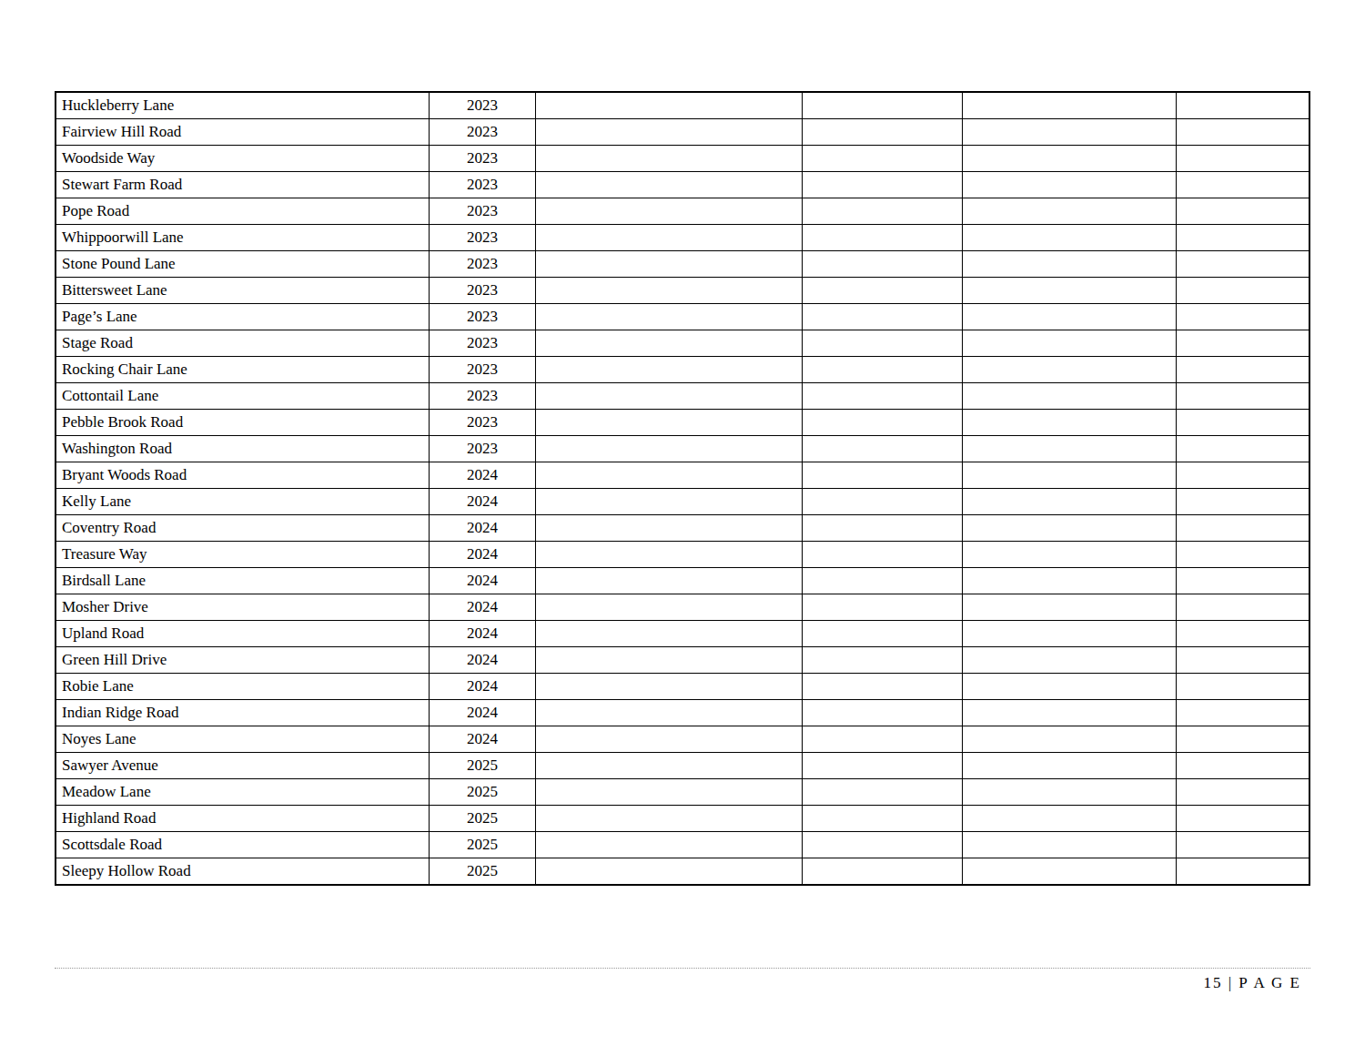| Huckleberry Lane | 2023 | | | | |
| Fairview Hill Road | 2023 | | | | |
| Woodside Way | 2023 | | | | |
| Stewart Farm Road | 2023 | | | | |
| Pope Road | 2023 | | | | |
| Whippoorwill Lane | 2023 | | | | |
| Stone Pound Lane | 2023 | | | | |
| Bittersweet Lane | 2023 | | | | |
| Page’s Lane | 2023 | | | | |
| Stage Road | 2023 | | | | |
| Rocking Chair Lane | 2023 | | | | |
| Cottontail Lane | 2023 | | | | |
| Pebble Brook Road | 2023 | | | | |
| Washington Road | 2023 | | | | |
| Bryant Woods Road | 2024 | | | | |
| Kelly Lane | 2024 | | | | |
| Coventry Road | 2024 | | | | |
| Treasure Way | 2024 | | | | |
| Birdsall Lane | 2024 | | | | |
| Mosher Drive | 2024 | | | | |
| Upland Road | 2024 | | | | |
| Green Hill Drive | 2024 | | | | |
| Robie Lane | 2024 | | | | |
| Indian Ridge Road | 2024 | | | | |
| Noyes Lane | 2024 | | | | |
| Sawyer Avenue | 2025 | | | | |
| Meadow Lane | 2025 | | | | |
| Highland Road | 2025 | | | | |
| Scottsdale Road | 2025 | | | | |
| Sleepy Hollow Road | 2025 | | | | |
15 | P A G E